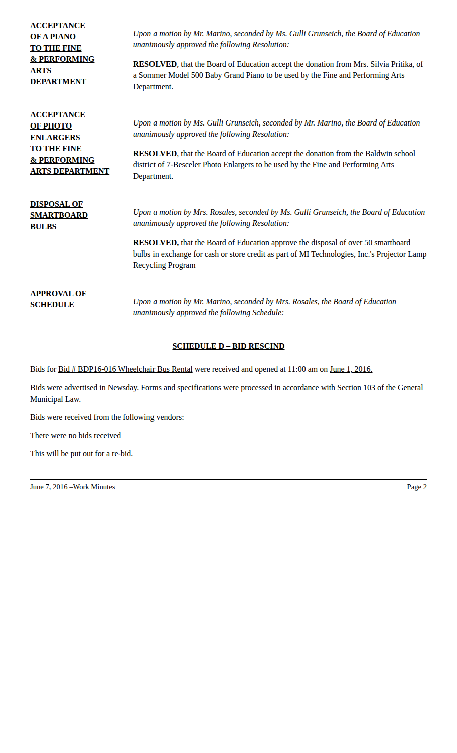| Acceptance of a Piano to the Fine & Performing Arts Department | Upon a motion by Mr. Marino, seconded by Ms. Gulli Grunseich, the Board of Education unanimously approved the following Resolution: RESOLVED , that the Board of Education accept the donation from Mrs. Silvia Pritika, of a Sommer Model 500 Baby Grand Piano to be used by the Fine and Performing Arts Department. |
| Acceptance of Photo Enlargers to the Fine & Performing Arts Department | Upon a motion by Ms. Gulli Grunseich, seconded by Mr. Marino, the Board of Education unanimously approved the following Resolution: RESOLVED , that the Board of Education accept the donation from the Baldwin school district of 7-Besceler Photo Enlargers to be used by the Fine and Performing Arts Department. |
| Disposal of Smartboard Bulbs | Upon a motion by Mrs. Rosales, seconded by Ms. Gulli Grunseich, the Board of Education unanimously approved the following Resolution: RESOLVED, that the Board of Education approve the disposal of over 50 smartboard bulbs in exchange for cash or store credit as part of MI Technologies, Inc.'s Projector Lamp Recycling Program |
| Approval of Schedule | Upon a motion by Mr. Marino, seconded by Mrs. Rosales, the Board of Education unanimously approved the following Schedule: |
SCHEDULE D – BID RESCIND
Bids for Bid # BDP16-016 Wheelchair Bus Rental were received and opened at 11:00 am on June 1, 2016.
Bids were advertised in Newsday. Forms and specifications were processed in accordance with Section 103 of the General Municipal Law.
Bids were received from the following vendors:
There were no bids received
This will be put out for a re-bid.
June 7, 2016 –Work Minutes Page 2